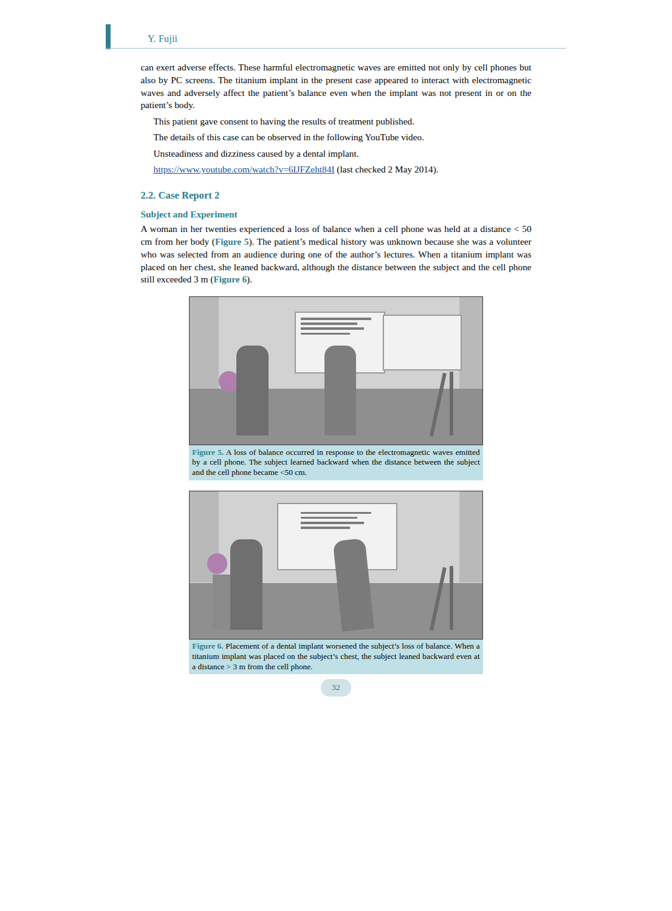Y. Fujii
can exert adverse effects. These harmful electromagnetic waves are emitted not only by cell phones but also by PC screens. The titanium implant in the present case appeared to interact with electromagnetic waves and adversely affect the patient’s balance even when the implant was not present in or on the patient’s body.
This patient gave consent to having the results of treatment published.
The details of this case can be observed in the following YouTube video.
Unsteadiness and dizziness caused by a dental implant.
https://www.youtube.com/watch?v=6IJFZeht84I (last checked 2 May 2014).
2.2. Case Report 2
Subject and Experiment
A woman in her twenties experienced a loss of balance when a cell phone was held at a distance < 50 cm from her body (Figure 5). The patient’s medical history was unknown because she was a volunteer who was selected from an audience during one of the author’s lectures. When a titanium implant was placed on her chest, she leaned backward, although the distance between the subject and the cell phone still exceeded 3 m (Figure 6).
Figure 5. A loss of balance occurred in response to the electromagnetic waves emitted by a cell phone. The subject learned backward when the distance between the subject and the cell phone became <50 cm.
Figure 6. Placement of a dental implant worsened the subject’s loss of balance. When a titanium implant was placed on the subject’s chest, the subject leaned backward even at a distance > 3 m from the cell phone.
32